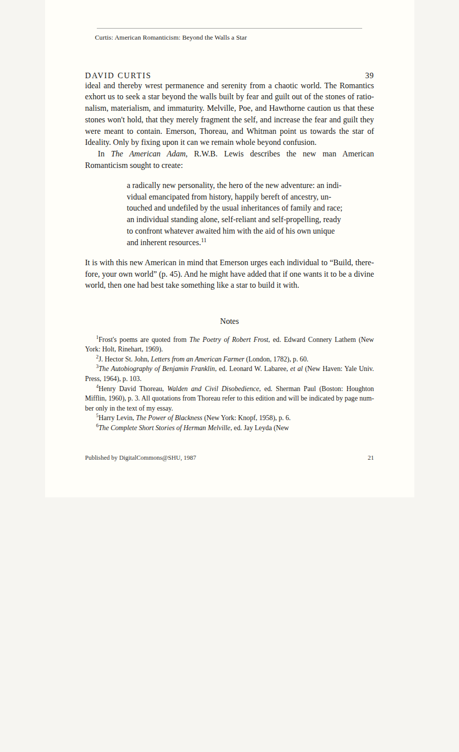Curtis: American Romanticism: Beyond the Walls a Star
DAVID CURTIS39
ideal and thereby wrest permanence and serenity from a chaotic world. The Romantics exhort us to seek a star beyond the walls built by fear and guilt out of the stones of rationalism, materialism, and immaturity. Melville, Poe, and Hawthorne caution us that these stones won't hold, that they merely fragment the self, and increase the fear and guilt they were meant to contain. Emerson, Thoreau, and Whitman point us towards the star of Ideality. Only by fixing upon it can we remain whole beyond confusion.
In The American Adam, R.W.B. Lewis describes the new man American Romanticism sought to create:
a radically new personality, the hero of the new adventure: an individual emancipated from history, happily bereft of ancestry, untouched and undefiled by the usual inheritances of family and race; an individual standing alone, self-reliant and self-propelling, ready to confront whatever awaited him with the aid of his own unique and inherent resources.11
It is with this new American in mind that Emerson urges each individual to “Build, therefore, your own world” (p. 45). And he might have added that if one wants it to be a divine world, then one had best take something like a star to build it with.
Notes
1Frost's poems are quoted from The Poetry of Robert Frost, ed. Edward Connery Lathem (New York: Holt, Rinehart, 1969).
2J. Hector St. John, Letters from an American Farmer (London, 1782), p. 60.
3The Autobiography of Benjamin Franklin, ed. Leonard W. Labaree, et al (New Haven: Yale Univ. Press, 1964), p. 103.
4Henry David Thoreau, Walden and Civil Disobedience, ed. Sherman Paul (Boston: Houghton Mifflin, 1960), p. 3. All quotations from Thoreau refer to this edition and will be indicated by page number only in the text of my essay.
5Harry Levin, The Power of Blackness (New York: Knopf, 1958), p. 6.
6The Complete Short Stories of Herman Melville, ed. Jay Leyda (New
Published by DigitalCommons@SHU, 1987 21